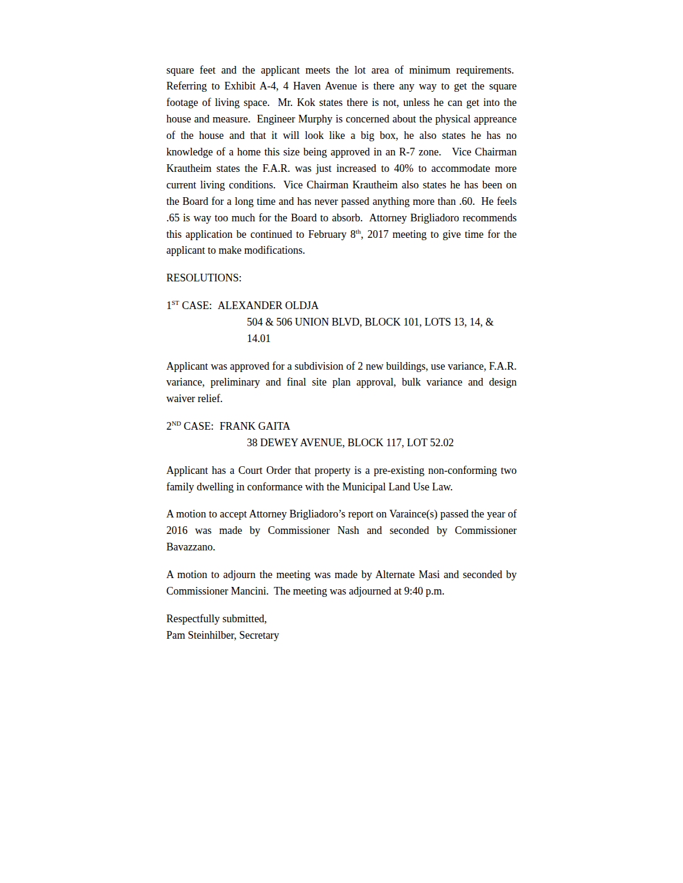square feet and the applicant meets the lot area of minimum requirements. Referring to Exhibit A-4, 4 Haven Avenue is there any way to get the square footage of living space. Mr. Kok states there is not, unless he can get into the house and measure. Engineer Murphy is concerned about the physical appreance of the house and that it will look like a big box, he also states he has no knowledge of a home this size being approved in an R-7 zone. Vice Chairman Krautheim states the F.A.R. was just increased to 40% to accommodate more current living conditions. Vice Chairman Krautheim also states he has been on the Board for a long time and has never passed anything more than .60. He feels .65 is way too much for the Board to absorb. Attorney Brigliadoro recommends this application be continued to February 8th, 2017 meeting to give time for the applicant to make modifications.
RESOLUTIONS:
1ST CASE: ALEXANDER OLDJA
504 & 506 UNION BLVD, BLOCK 101, LOTS 13, 14, & 14.01
Applicant was approved for a subdivision of 2 new buildings, use variance, F.A.R. variance, preliminary and final site plan approval, bulk variance and design waiver relief.
2ND CASE: FRANK GAITA
38 DEWEY AVENUE, BLOCK 117, LOT 52.02
Applicant has a Court Order that property is a pre-existing non-conforming two family dwelling in conformance with the Municipal Land Use Law.
A motion to accept Attorney Brigliadoro’s report on Varaince(s) passed the year of 2016 was made by Commissioner Nash and seconded by Commissioner Bavazzano.
A motion to adjourn the meeting was made by Alternate Masi and seconded by Commissioner Mancini. The meeting was adjourned at 9:40 p.m.
Respectfully submitted,
Pam Steinhilber, Secretary